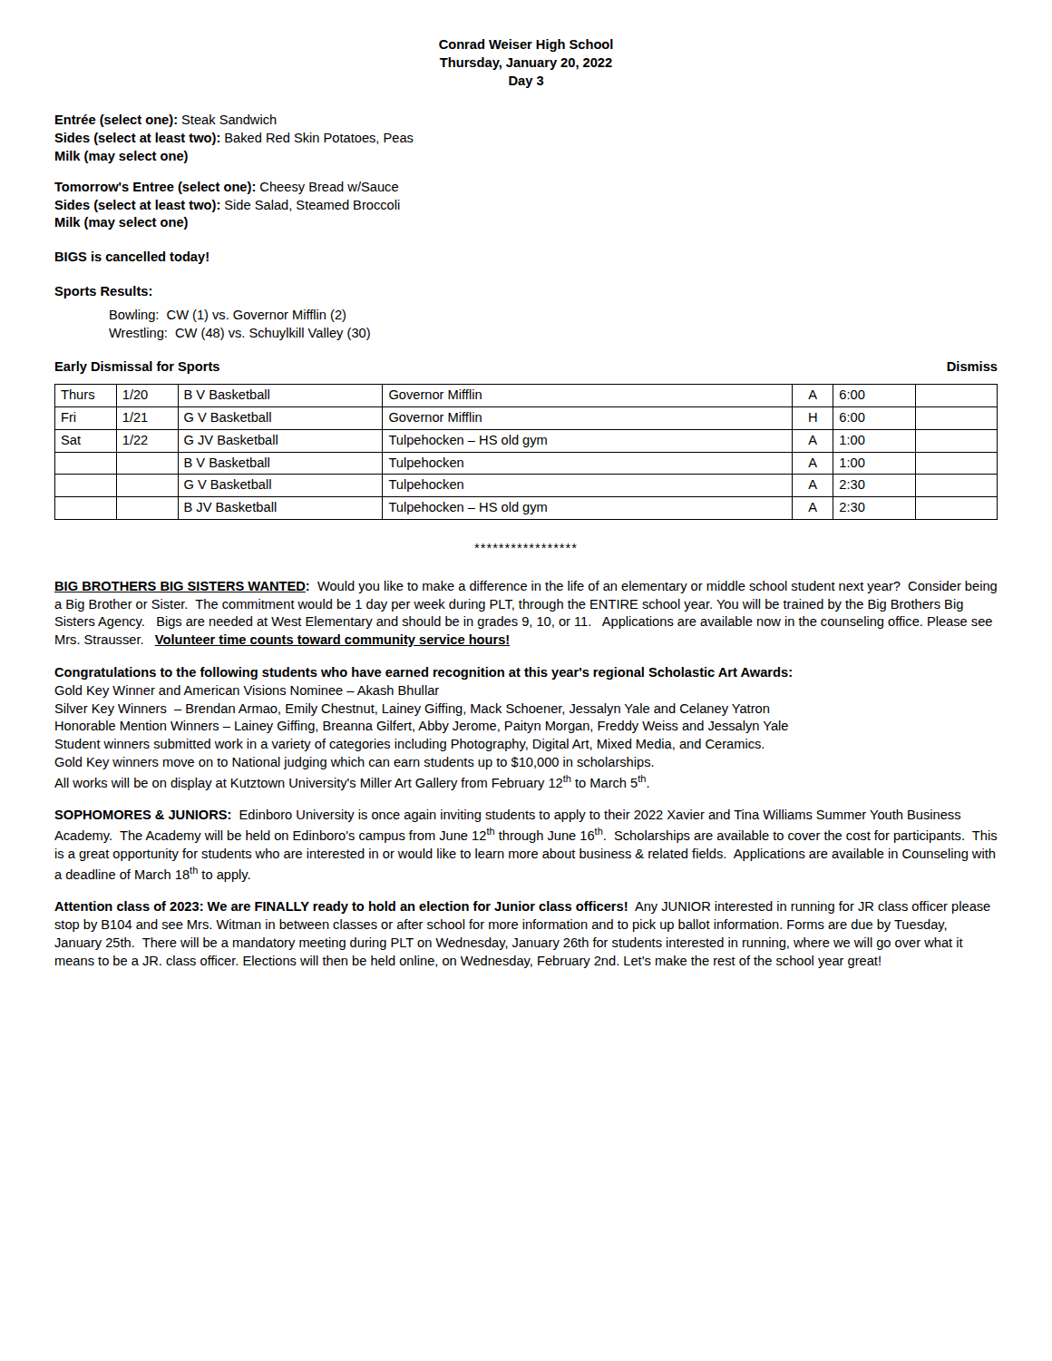Conrad Weiser High School
Thursday, January 20, 2022
Day 3
Entrée (select one): Steak Sandwich
Sides (select at least two): Baked Red Skin Potatoes, Peas
Milk (may select one)
Tomorrow's Entree (select one): Cheesy Bread w/Sauce
Sides (select at least two): Side Salad, Steamed Broccoli
Milk (may select one)
BIGS is cancelled today!
Sports Results:
Bowling: CW (1) vs. Governor Mifflin (2)
Wrestling: CW (48) vs. Schuylkill Valley (30)
Early Dismissal for Sports Dismiss
| Thurs | 1/20 | B V Basketball | Governor Mifflin | A | 6:00 | |
| Fri | 1/21 | G V Basketball | Governor Mifflin | H | 6:00 | |
| Sat | 1/22 | G JV Basketball | Tulpehocken – HS old gym | A | 1:00 | |
| | | B V Basketball | Tulpehocken | A | 1:00 | |
| | | G V Basketball | Tulpehocken | A | 2:30 | |
| | | B JV Basketball | Tulpehocken – HS old gym | A | 2:30 | |
*****************
BIG BROTHERS BIG SISTERS WANTED: Would you like to make a difference in the life of an elementary or middle school student next year? Consider being a Big Brother or Sister. The commitment would be 1 day per week during PLT, through the ENTIRE school year. You will be trained by the Big Brothers Big Sisters Agency. Bigs are needed at West Elementary and should be in grades 9, 10, or 11. Applications are available now in the counseling office. Please see Mrs. Strausser. Volunteer time counts toward community service hours!
Congratulations to the following students who have earned recognition at this year's regional Scholastic Art Awards:
Gold Key Winner and American Visions Nominee – Akash Bhullar
Silver Key Winners – Brendan Armao, Emily Chestnut, Lainey Giffing, Mack Schoener, Jessalyn Yale and Celaney Yatron
Honorable Mention Winners – Lainey Giffing, Breanna Gilfert, Abby Jerome, Paityn Morgan, Freddy Weiss and Jessalyn Yale
Student winners submitted work in a variety of categories including Photography, Digital Art, Mixed Media, and Ceramics.
Gold Key winners move on to National judging which can earn students up to $10,000 in scholarships.
All works will be on display at Kutztown University's Miller Art Gallery from February 12th to March 5th.
SOPHOMORES & JUNIORS: Edinboro University is once again inviting students to apply to their 2022 Xavier and Tina Williams Summer Youth Business Academy. The Academy will be held on Edinboro's campus from June 12th through June 16th. Scholarships are available to cover the cost for participants. This is a great opportunity for students who are interested in or would like to learn more about business & related fields. Applications are available in Counseling with a deadline of March 18th to apply.
Attention class of 2023: We are FINALLY ready to hold an election for Junior class officers! Any JUNIOR interested in running for JR class officer please stop by B104 and see Mrs. Witman in between classes or after school for more information and to pick up ballot information. Forms are due by Tuesday, January 25th. There will be a mandatory meeting during PLT on Wednesday, January 26th for students interested in running, where we will go over what it means to be a JR. class officer. Elections will then be held online, on Wednesday, February 2nd. Let's make the rest of the school year great!